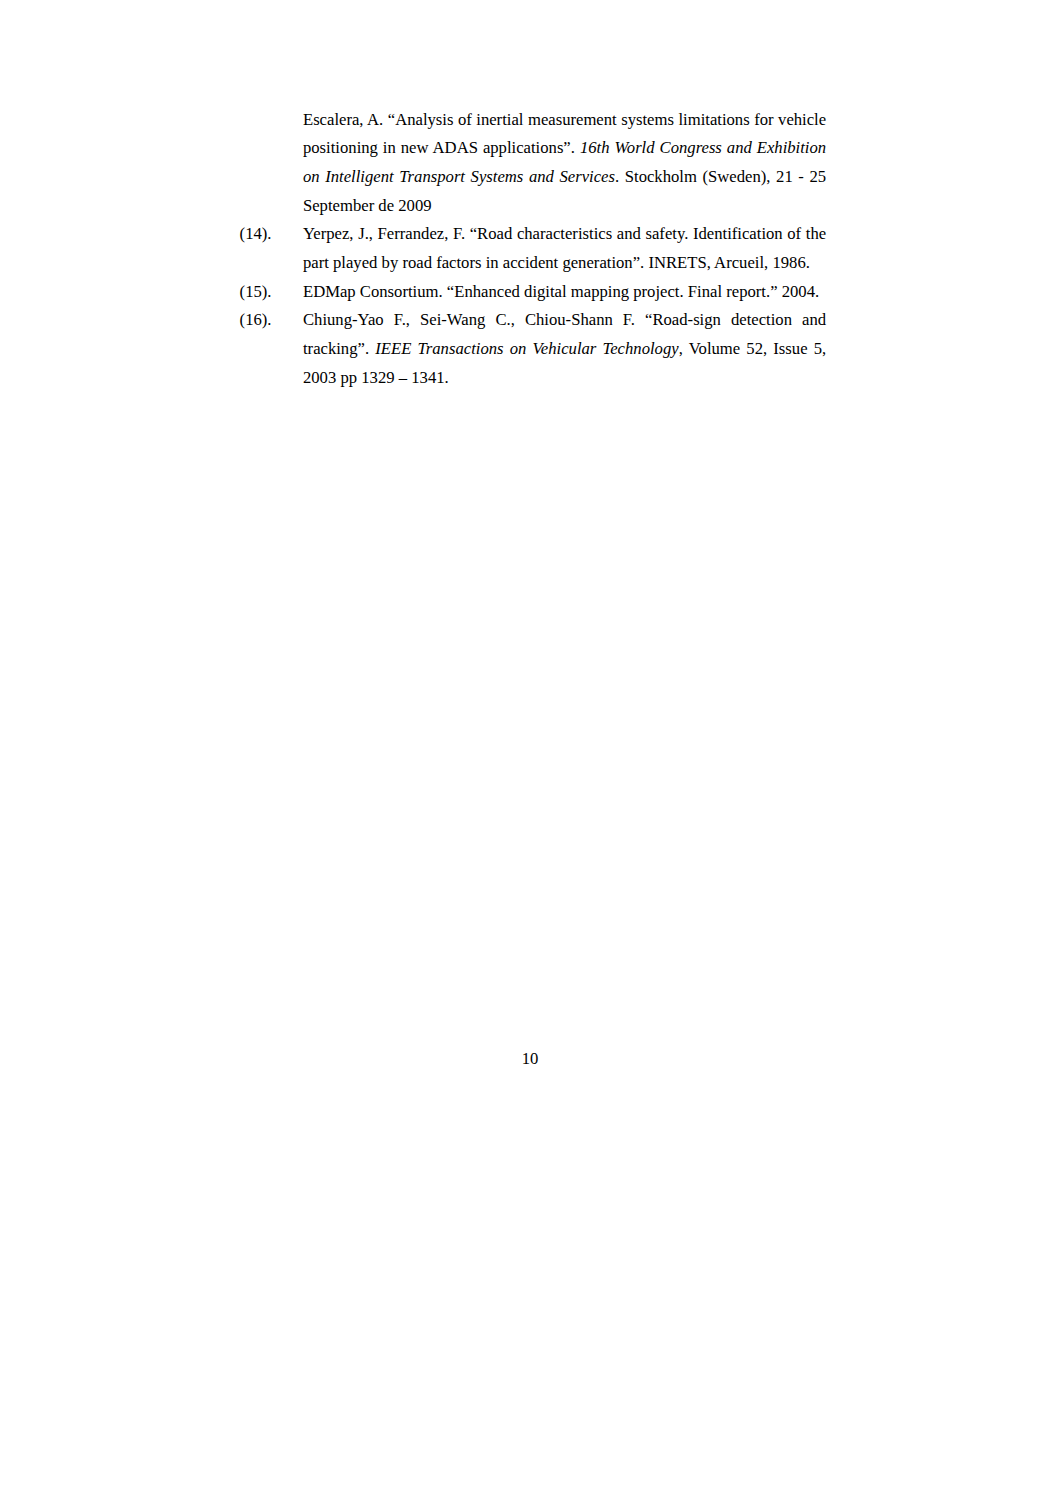Escalera, A. “Analysis of inertial measurement systems limitations for vehicle positioning in new ADAS applications”. 16th World Congress and Exhibition on Intelligent Transport Systems and Services. Stockholm (Sweden), 21 - 25 September de 2009
(14).
Yerpez, J., Ferrandez, F. “Road characteristics and safety. Identification of the part played by road factors in accident generation”. INRETS, Arcueil, 1986.
(15).
EDMap Consortium. “Enhanced digital mapping project. Final report.” 2004.
(16).
Chiung-Yao F., Sei-Wang C., Chiou-Shann F. “Road-sign detection and tracking”. IEEE Transactions on Vehicular Technology, Volume 52, Issue 5, 2003 pp 1329 – 1341.
10